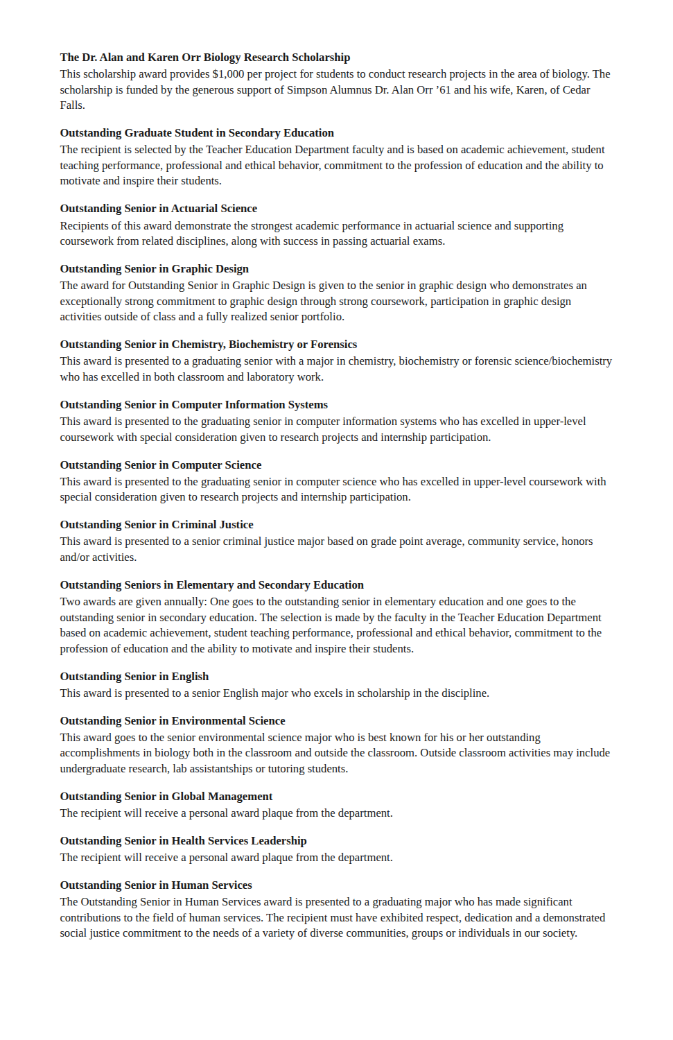The Dr. Alan and Karen Orr Biology Research Scholarship
This scholarship award provides $1,000 per project for students to conduct research projects in the area of biology. The scholarship is funded by the generous support of Simpson Alumnus Dr. Alan Orr ’61 and his wife, Karen, of Cedar Falls.
Outstanding Graduate Student in Secondary Education
The recipient is selected by the Teacher Education Department faculty and is based on academic achievement, student teaching performance, professional and ethical behavior, commitment to the profession of education and the ability to motivate and inspire their students.
Outstanding Senior in Actuarial Science
Recipients of this award demonstrate the strongest academic performance in actuarial science and supporting coursework from related disciplines, along with success in passing actuarial exams.
Outstanding Senior in Graphic Design
The award for Outstanding Senior in Graphic Design is given to the senior in graphic design who demonstrates an exceptionally strong commitment to graphic design through strong coursework, participation in graphic design activities outside of class and a fully realized senior portfolio.
Outstanding Senior in Chemistry, Biochemistry or Forensics
This award is presented to a graduating senior with a major in chemistry, biochemistry or forensic science/biochemistry who has excelled in both classroom and laboratory work.
Outstanding Senior in Computer Information Systems
This award is presented to the graduating senior in computer information systems who has excelled in upper-level coursework with special consideration given to research projects and internship participation.
Outstanding Senior in Computer Science
This award is presented to the graduating senior in computer science who has excelled in upper-level coursework with special consideration given to research projects and internship participation.
Outstanding Senior in Criminal Justice
This award is presented to a senior criminal justice major based on grade point average, community service, honors and/or activities.
Outstanding Seniors in Elementary and Secondary Education
Two awards are given annually: One goes to the outstanding senior in elementary education and one goes to the outstanding senior in secondary education. The selection is made by the faculty in the Teacher Education Department based on academic achievement, student teaching performance, professional and ethical behavior, commitment to the profession of education and the ability to motivate and inspire their students.
Outstanding Senior in English
This award is presented to a senior English major who excels in scholarship in the discipline.
Outstanding Senior in Environmental Science
This award goes to the senior environmental science major who is best known for his or her outstanding accomplishments in biology both in the classroom and outside the classroom. Outside classroom activities may include undergraduate research, lab assistantships or tutoring students.
Outstanding Senior in Global Management
The recipient will receive a personal award plaque from the department.
Outstanding Senior in Health Services Leadership
The recipient will receive a personal award plaque from the department.
Outstanding Senior in Human Services
The Outstanding Senior in Human Services award is presented to a graduating major who has made significant contributions to the field of human services. The recipient must have exhibited respect, dedication and a demonstrated social justice commitment to the needs of a variety of diverse communities, groups or individuals in our society.